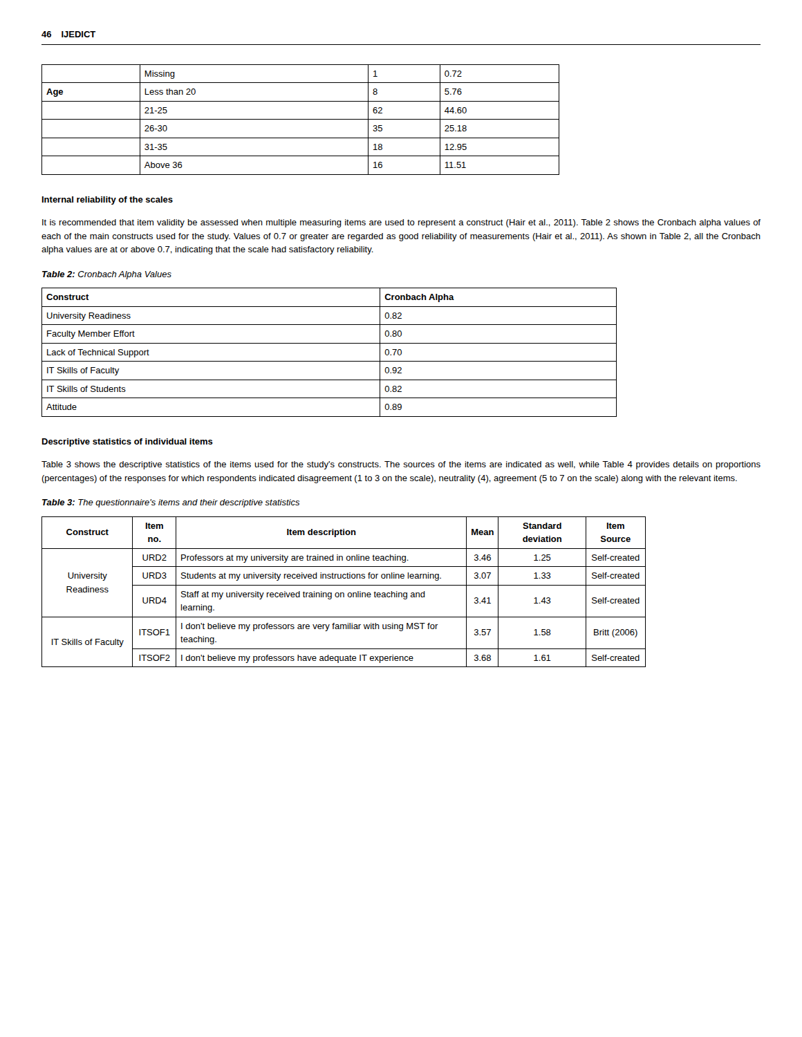46 IJEDICT
| | Missing | 1 | 0.72 |
| Age | Less than 20 | 8 | 5.76 |
| | 21-25 | 62 | 44.60 |
| | 26-30 | 35 | 25.18 |
| | 31-35 | 18 | 12.95 |
| | Above 36 | 16 | 11.51 |
Internal reliability of the scales
It is recommended that item validity be assessed when multiple measuring items are used to represent a construct (Hair et al., 2011). Table 2 shows the Cronbach alpha values of each of the main constructs used for the study. Values of 0.7 or greater are regarded as good reliability of measurements (Hair et al., 2011). As shown in Table 2, all the Cronbach alpha values are at or above 0.7, indicating that the scale had satisfactory reliability.
Table 2: Cronbach Alpha Values
| Construct | Cronbach Alpha |
| --- | --- |
| University Readiness | 0.82 |
| Faculty Member Effort | 0.80 |
| Lack of Technical Support | 0.70 |
| IT Skills of Faculty | 0.92 |
| IT Skills of Students | 0.82 |
| Attitude | 0.89 |
Descriptive statistics of individual items
Table 3 shows the descriptive statistics of the items used for the study's constructs. The sources of the items are indicated as well, while Table 4 provides details on proportions (percentages) of the responses for which respondents indicated disagreement (1 to 3 on the scale), neutrality (4), agreement (5 to 7 on the scale) along with the relevant items.
Table 3: The questionnaire's items and their descriptive statistics
| Construct | Item no. | Item description | Mean | Standard deviation | Item Source |
| --- | --- | --- | --- | --- | --- |
| University Readiness | URD2 | Professors at my university are trained in online teaching. | 3.46 | 1.25 | Self-created |
| URD3 | Students at my university received instructions for online learning. | 3.07 | 1.33 | Self-created |
| URD4 | Staff at my university received training on online teaching and learning. | 3.41 | 1.43 | Self-created |
| IT Skills of Faculty | ITSOF1 | I don't believe my professors are very familiar with using MST for teaching. | 3.57 | 1.58 | Britt (2006) |
| ITSOF2 | I don't believe my professors have adequate IT experience | 3.68 | 1.61 | Self-created |